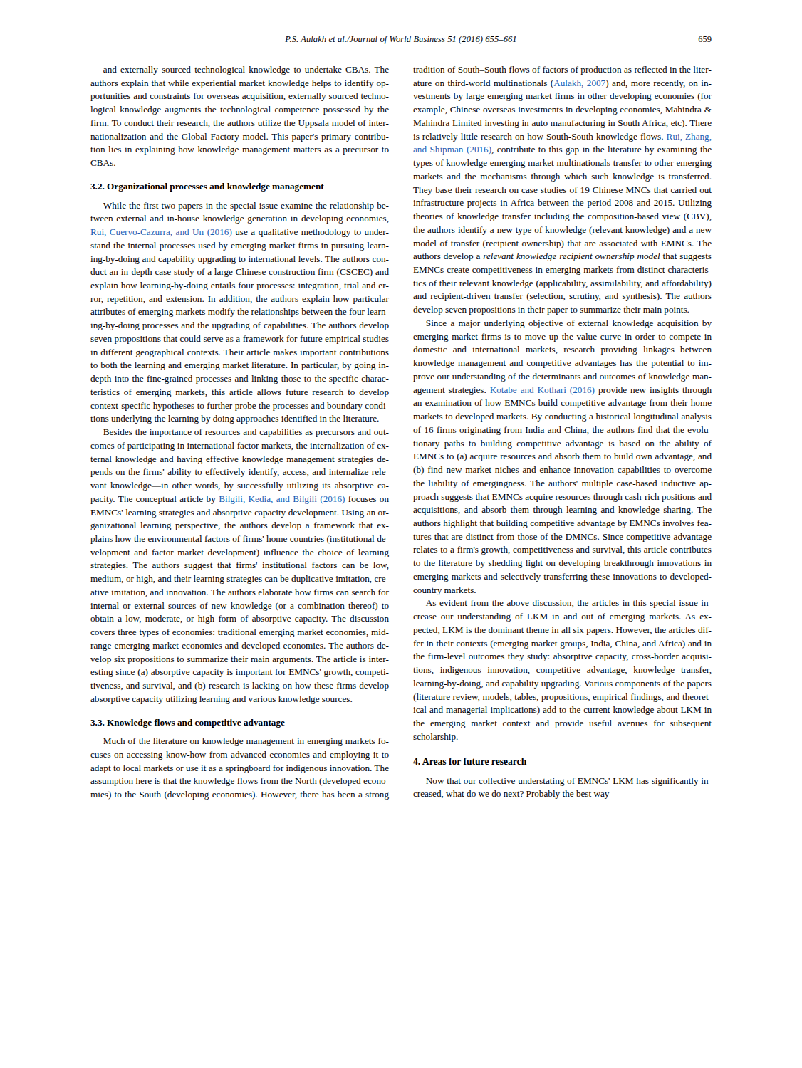P.S. Aulakh et al./Journal of World Business 51 (2016) 655–661 659
and externally sourced technological knowledge to undertake CBAs. The authors explain that while experiential market knowledge helps to identify opportunities and constraints for overseas acquisition, externally sourced technological knowledge augments the technological competence possessed by the firm. To conduct their research, the authors utilize the Uppsala model of internationalization and the Global Factory model. This paper's primary contribution lies in explaining how knowledge management matters as a precursor to CBAs.
3.2. Organizational processes and knowledge management
While the first two papers in the special issue examine the relationship between external and in-house knowledge generation in developing economies, Rui, Cuervo-Cazurra, and Un (2016) use a qualitative methodology to understand the internal processes used by emerging market firms in pursuing learning-by-doing and capability upgrading to international levels. The authors conduct an in-depth case study of a large Chinese construction firm (CSCEC) and explain how learning-by-doing entails four processes: integration, trial and error, repetition, and extension. In addition, the authors explain how particular attributes of emerging markets modify the relationships between the four learning-by-doing processes and the upgrading of capabilities. The authors develop seven propositions that could serve as a framework for future empirical studies in different geographical contexts. Their article makes important contributions to both the learning and emerging market literature. In particular, by going in-depth into the fine-grained processes and linking those to the specific characteristics of emerging markets, this article allows future research to develop context-specific hypotheses to further probe the processes and boundary conditions underlying the learning by doing approaches identified in the literature.
Besides the importance of resources and capabilities as precursors and outcomes of participating in international factor markets, the internalization of external knowledge and having effective knowledge management strategies depends on the firms' ability to effectively identify, access, and internalize relevant knowledge—in other words, by successfully utilizing its absorptive capacity. The conceptual article by Bilgili, Kedia, and Bilgili (2016) focuses on EMNCs' learning strategies and absorptive capacity development. Using an organizational learning perspective, the authors develop a framework that explains how the environmental factors of firms' home countries (institutional development and factor market development) influence the choice of learning strategies. The authors suggest that firms' institutional factors can be low, medium, or high, and their learning strategies can be duplicative imitation, creative imitation, and innovation. The authors elaborate how firms can search for internal or external sources of new knowledge (or a combination thereof) to obtain a low, moderate, or high form of absorptive capacity. The discussion covers three types of economies: traditional emerging market economies, mid-range emerging market economies and developed economies. The authors develop six propositions to summarize their main arguments. The article is interesting since (a) absorptive capacity is important for EMNCs' growth, competitiveness, and survival, and (b) research is lacking on how these firms develop absorptive capacity utilizing learning and various knowledge sources.
3.3. Knowledge flows and competitive advantage
Much of the literature on knowledge management in emerging markets focuses on accessing know-how from advanced economies and employing it to adapt to local markets or use it as a springboard for indigenous innovation. The assumption here is that the knowledge flows from the North (developed economies) to the South (developing economies). However, there has been a strong tradition of South–South flows of factors of production as reflected in the literature on third-world multinationals (Aulakh, 2007) and, more recently, on investments by large emerging market firms in other developing economies (for example, Chinese overseas investments in developing economies, Mahindra & Mahindra Limited investing in auto manufacturing in South Africa, etc). There is relatively little research on how South-South knowledge flows. Rui, Zhang, and Shipman (2016), contribute to this gap in the literature by examining the types of knowledge emerging market multinationals transfer to other emerging markets and the mechanisms through which such knowledge is transferred. They base their research on case studies of 19 Chinese MNCs that carried out infrastructure projects in Africa between the period 2008 and 2015. Utilizing theories of knowledge transfer including the composition-based view (CBV), the authors identify a new type of knowledge (relevant knowledge) and a new model of transfer (recipient ownership) that are associated with EMNCs. The authors develop a relevant knowledge recipient ownership model that suggests EMNCs create competitiveness in emerging markets from distinct characteristics of their relevant knowledge (applicability, assimilability, and affordability) and recipient-driven transfer (selection, scrutiny, and synthesis). The authors develop seven propositions in their paper to summarize their main points.
Since a major underlying objective of external knowledge acquisition by emerging market firms is to move up the value curve in order to compete in domestic and international markets, research providing linkages between knowledge management and competitive advantages has the potential to improve our understanding of the determinants and outcomes of knowledge management strategies. Kotabe and Kothari (2016) provide new insights through an examination of how EMNCs build competitive advantage from their home markets to developed markets. By conducting a historical longitudinal analysis of 16 firms originating from India and China, the authors find that the evolutionary paths to building competitive advantage is based on the ability of EMNCs to (a) acquire resources and absorb them to build own advantage, and (b) find new market niches and enhance innovation capabilities to overcome the liability of emergingness. The authors' multiple case-based inductive approach suggests that EMNCs acquire resources through cash-rich positions and acquisitions, and absorb them through learning and knowledge sharing. The authors highlight that building competitive advantage by EMNCs involves features that are distinct from those of the DMNCs. Since competitive advantage relates to a firm's growth, competitiveness and survival, this article contributes to the literature by shedding light on developing breakthrough innovations in emerging markets and selectively transferring these innovations to developed-country markets.
As evident from the above discussion, the articles in this special issue increase our understanding of LKM in and out of emerging markets. As expected, LKM is the dominant theme in all six papers. However, the articles differ in their contexts (emerging market groups, India, China, and Africa) and in the firm-level outcomes they study: absorptive capacity, cross-border acquisitions, indigenous innovation, competitive advantage, knowledge transfer, learning-by-doing, and capability upgrading. Various components of the papers (literature review, models, tables, propositions, empirical findings, and theoretical and managerial implications) add to the current knowledge about LKM in the emerging market context and provide useful avenues for subsequent scholarship.
4. Areas for future research
Now that our collective understating of EMNCs' LKM has significantly increased, what do we do next? Probably the best way